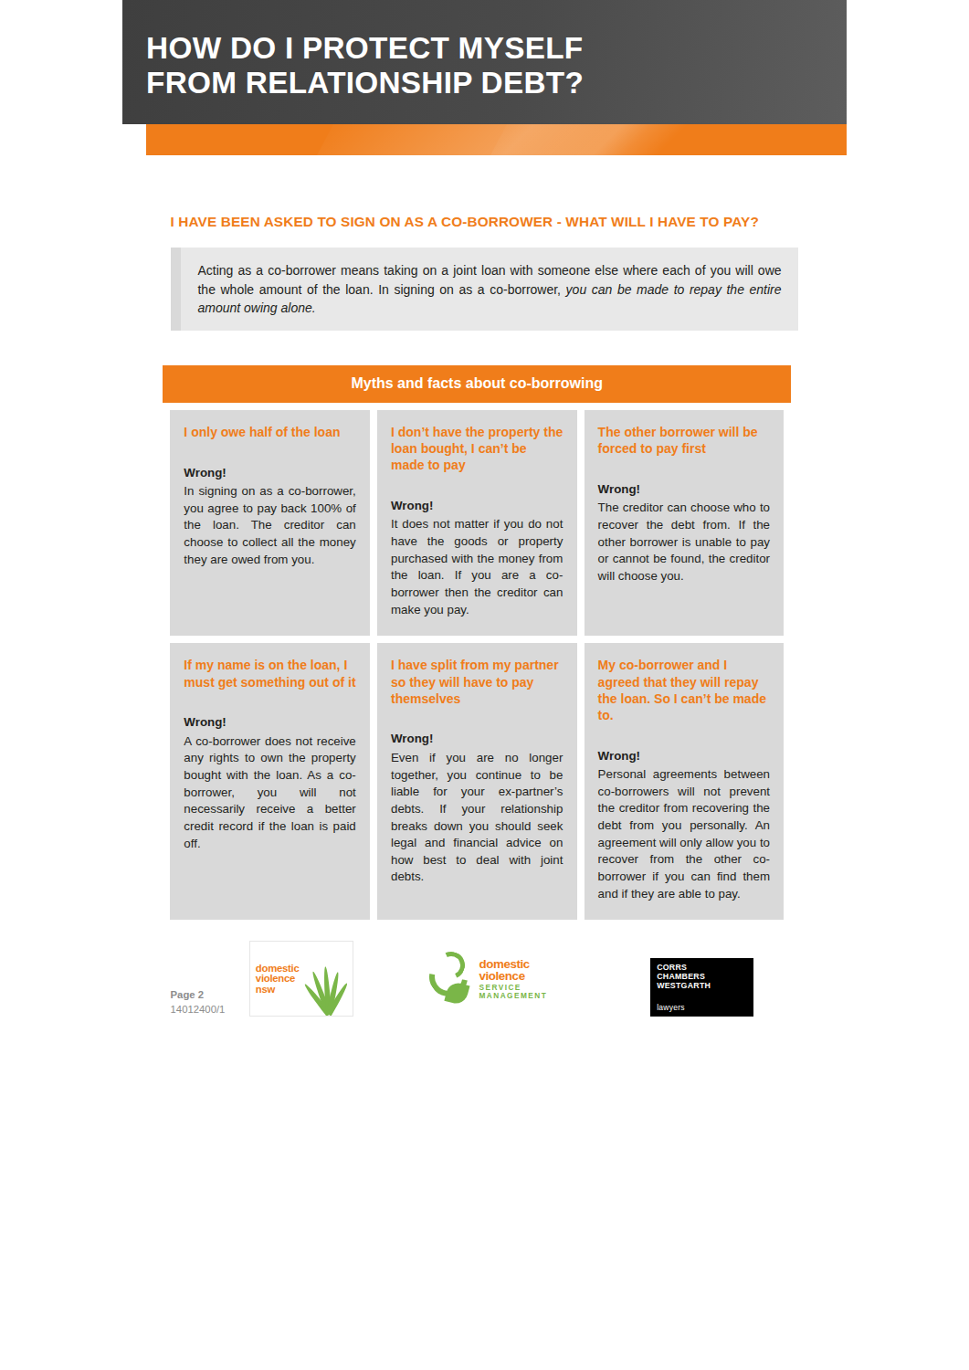How do I protect myself from relationship debt?
I have been asked to sign on as a co-borrower - what will I have to pay?
Acting as a co-borrower means taking on a joint loan with someone else where each of you will owe the whole amount of the loan. In signing on as a co-borrower, you can be made to repay the entire amount owing alone.
Myths and facts about co-borrowing
| I only owe half of the loan Wrong! In signing on as a co-borrower, you agree to pay back 100% of the loan. The creditor can choose to collect all the money they are owed from you. | I don’t have the property the loan bought, I can’t be made to pay Wrong! It does not matter if you do not have the goods or property purchased with the money from the loan. If you are a co-borrower then the creditor can make you pay. | The other borrower will be forced to pay first Wrong! The creditor can choose who to recover the debt from. If the other borrower is unable to pay or cannot be found, the creditor will choose you. |
| If my name is on the loan, I must get something out of it Wrong! A co-borrower does not receive any rights to own the property bought with the loan. As a co-borrower, you will not necessarily receive a better credit record if the loan is paid off. | I have split from my partner so they will have to pay themselves Wrong! Even if you are no longer together, you continue to be liable for your ex-partner’s debts. If your relationship breaks down you should seek legal and financial advice on how best to deal with joint debts. | My co-borrower and I agreed that they will repay the loan. So I can’t be made to. Wrong! Personal agreements between co-borrowers will not prevent the creditor from recovering the debt from you personally. An agreement will only allow you to recover from the other co-borrower if you can find them and if they are able to pay. |
Page 2
14012400/1
domestic
violence
nsw
domestic violence SERVICE
MANAGEMENT
Corrs
Chambers
Westgarth
lawyers